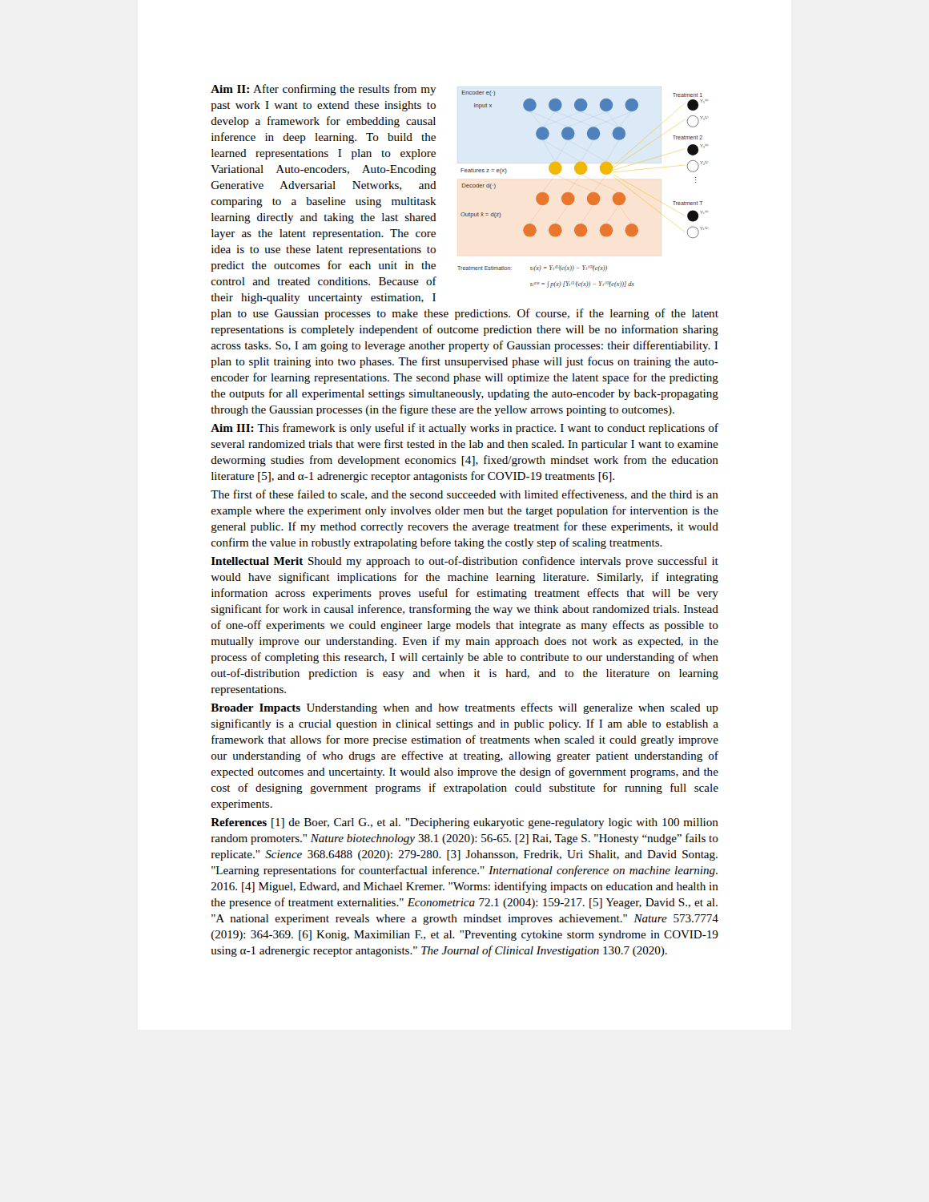Aim II: After confirming the results from my past work I want to extend these insights to develop a framework for embedding causal inference in deep learning. To build the learned representations I plan to explore Variational Auto-encoders, Auto-Encoding Generative Adversarial Networks, and comparing to a baseline using multitask learning directly and taking the last shared layer as the latent representation. The core idea is to use these latent representations to predict the outcomes for each unit in the control and treated conditions. Because of their high-quality uncertainty estimation, I plan to use Gaussian processes to make these predictions. Of course, if the learning of the latent representations is completely independent of outcome prediction there will be no information sharing across tasks. So, I am going to leverage another property of Gaussian processes: their differentiability. I plan to split training into two phases. The first unsupervised phase will just focus on training the auto-encoder for learning representations. The second phase will optimize the latent space for the predicting the outputs for all experimental settings simultaneously, updating the auto-encoder by back-propagating through the Gaussian processes (in the figure these are the yellow arrows pointing to outcomes).
Aim III: This framework is only useful if it actually works in practice. I want to conduct replications of several randomized trials that were first tested in the lab and then scaled. In particular I want to examine deworming studies from development economics [4], fixed/growth mindset work from the education literature [5], and α-1 adrenergic receptor antagonists for COVID-19 treatments [6].
The first of these failed to scale, and the second succeeded with limited effectiveness, and the third is an example where the experiment only involves older men but the target population for intervention is the general public. If my method correctly recovers the average treatment for these experiments, it would confirm the value in robustly extrapolating before taking the costly step of scaling treatments.
Intellectual Merit Should my approach to out-of-distribution confidence intervals prove successful it would have significant implications for the machine learning literature. Similarly, if integrating information across experiments proves useful for estimating treatment effects that will be very significant for work in causal inference, transforming the way we think about randomized trials. Instead of one-off experiments we could engineer large models that integrate as many effects as possible to mutually improve our understanding. Even if my main approach does not work as expected, in the process of completing this research, I will certainly be able to contribute to our understanding of when out-of-distribution prediction is easy and when it is hard, and to the literature on learning representations.
Broader Impacts Understanding when and how treatments effects will generalize when scaled up significantly is a crucial question in clinical settings and in public policy. If I am able to establish a framework that allows for more precise estimation of treatments when scaled it could greatly improve our understanding of who drugs are effective at treating, allowing greater patient understanding of expected outcomes and uncertainty. It would also improve the design of government programs, and the cost of designing government programs if extrapolation could substitute for running full scale experiments.
References [1] de Boer, Carl G., et al. "Deciphering eukaryotic gene-regulatory logic with 100 million random promoters." Nature biotechnology 38.1 (2020): 56-65. [2] Rai, Tage S. "Honesty “nudge” fails to replicate." Science 368.6488 (2020): 279-280. [3] Johansson, Fredrik, Uri Shalit, and David Sontag. "Learning representations for counterfactual inference." International conference on machine learning. 2016. [4] Miguel, Edward, and Michael Kremer. "Worms: identifying impacts on education and health in the presence of treatment externalities." Econometrica 72.1 (2004): 159-217. [5] Yeager, David S., et al. "A national experiment reveals where a growth mindset improves achievement." Nature 573.7774 (2019): 364-369. [6] Konig, Maximilian F., et al. "Preventing cytokine storm syndrome in COVID-19 using α-1 adrenergic receptor antagonists." The Journal of Clinical Investigation 130.7 (2020).